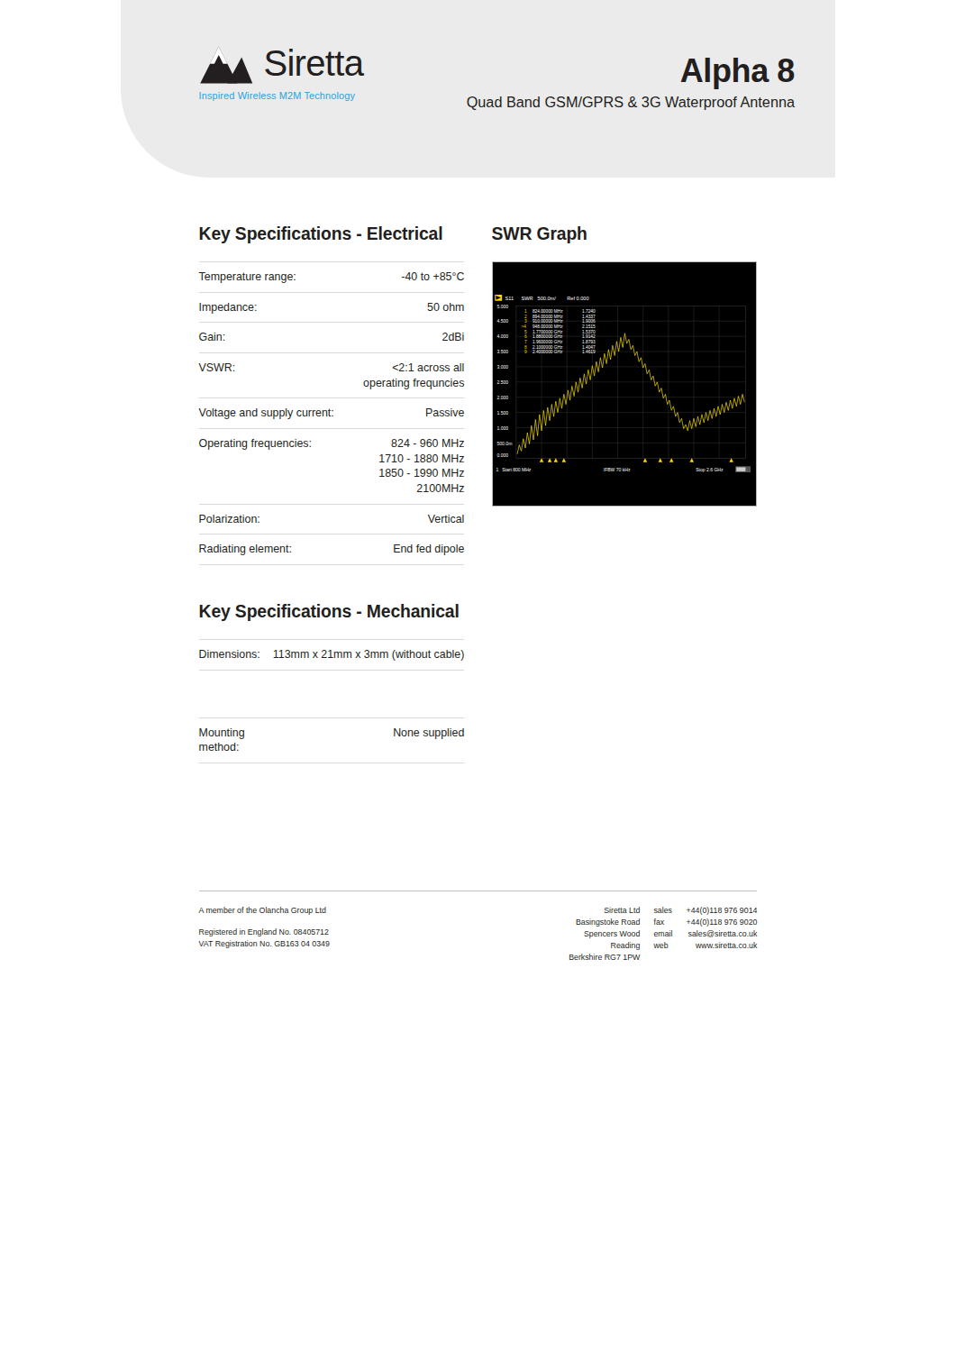Siretta
Inspired Wireless M2M Technology
Alpha 8
Quad Band GSM/GPRS & 3G Waterproof Antenna
Key Specifications - Electrical
| Temperature range: | -40 to +85°C |
| Impedance: | 50 ohm |
| Gain: | 2dBi |
| VSWR: | <2:1 across all operating frequncies |
| Voltage and supply current: | Passive |
| Operating frequencies: | 824 - 960 MHz 1710 - 1880 MHz 1850 - 1990 MHz 2100MHz |
| Polarization: | Vertical |
| Radiating element: | End fed dipole |
Key Specifications - Mechanical
| Dimensions: | 113mm x 21mm x 3mm (without cable) |
| Mounting method: | None supplied |
SWR Graph
S11 SWR 500.0m/ Ref 0.000 5.000 4.500 4.000 3.500 3.000 2.500 2.000 1.500 1.000 500.0m 0.000 1 824.00000 MHz 1.7240 2 894.00000 MHz 1.4337 3 910.00000 MHz 1.9006 >4 948.00000 MHz 2.1515 5 1.7700000 GHz 1.5370 6 1.8800000 GHz 1.9142 7 1.9600000 GHz 1.8793 8 2.1000000 GHz 1.4047 9 2.4000000 GHz 1.4619 1 Start 800 MHz IFBW 70 kHz Stop 2.6 GHz
A member of the Olancha Group Ltd
Registered in England No. 08405712
VAT Registration No. GB163 04 0349
Siretta Ltd
Basingstoke Road
Spencers Wood
Reading
Berkshire RG7 1PW
sales
fax
email
web
+44(0)118 976 9014
+44(0)118 976 9020
sales@siretta.co.uk
www.siretta.co.uk